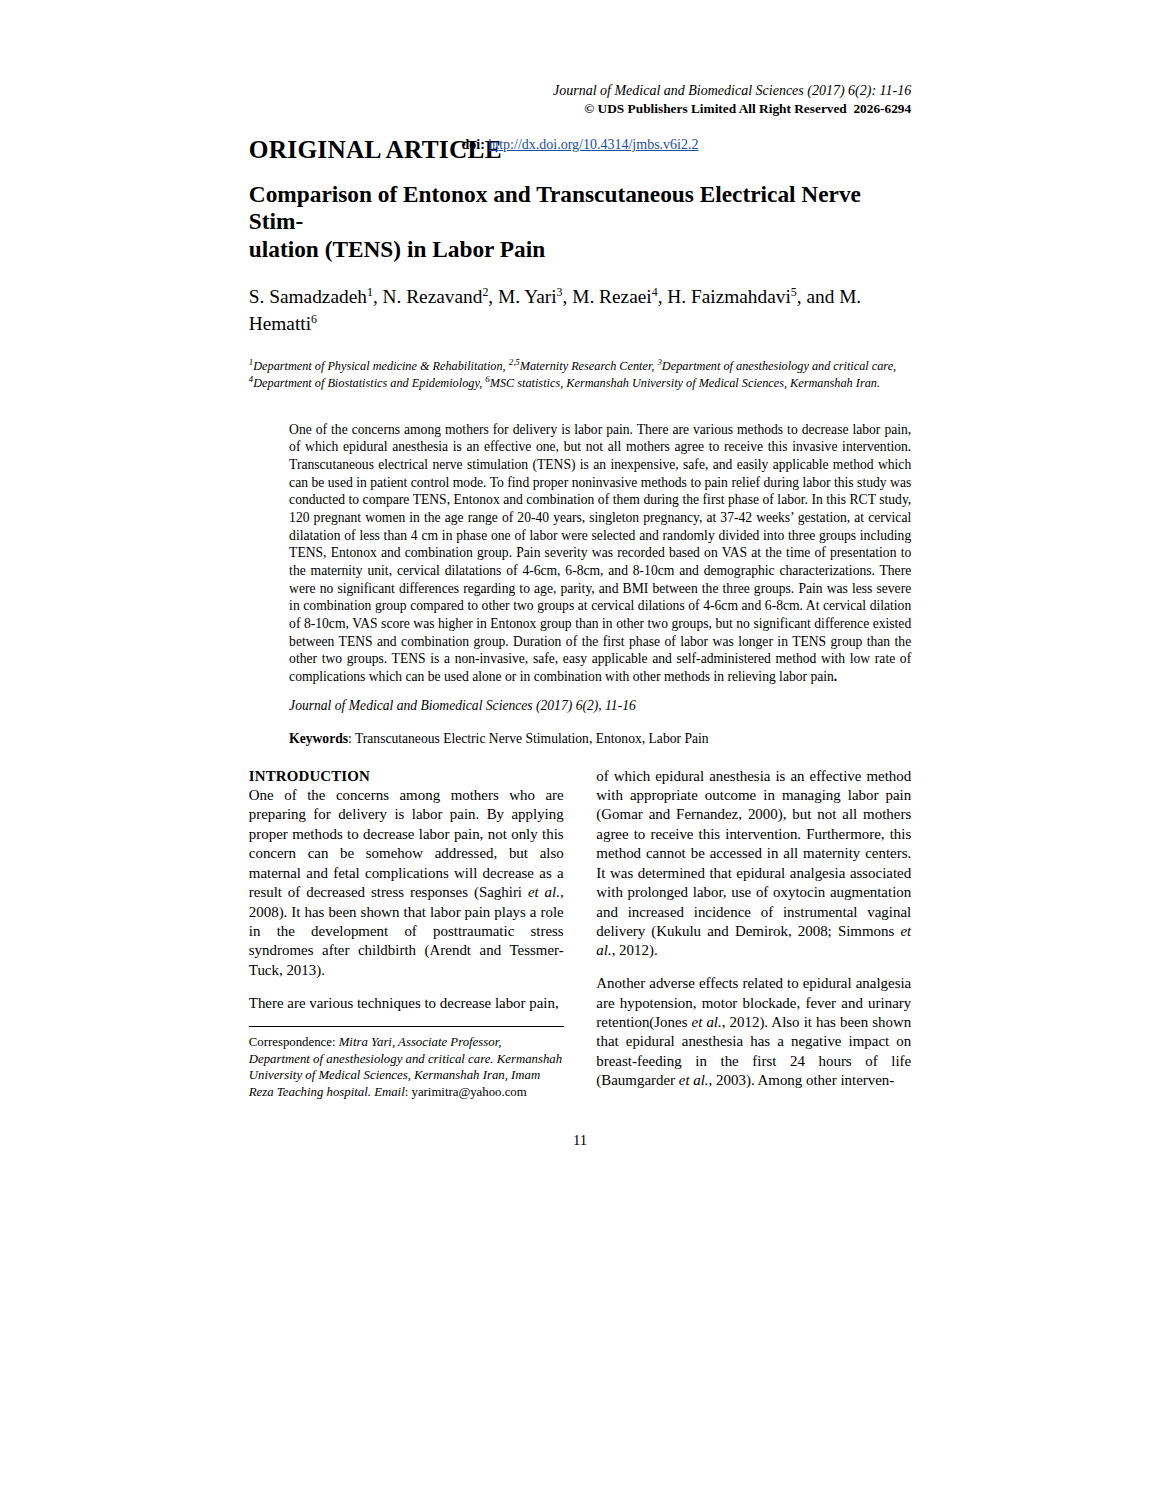Journal of Medical and Biomedical Sciences (2017) 6(2): 11-16
© UDS Publishers Limited All Right Reserved 2026-6294
doi: http://dx.doi.org/10.4314/jmbs.v6i2.2
ORIGINAL ARTICLE
Comparison of Entonox and Transcutaneous Electrical Nerve Stim-
ulation (TENS) in Labor Pain
S. Samadzadeh1, N. Rezavand2, M. Yari3, M. Rezaei4, H. Faizmahdavi5, and M. Hematti6
1Department of Physical medicine & Rehabilitation, 2,5Maternity Research Center, 3Department of anesthesiology and critical care,
4Department of Biostatistics and Epidemiology, 6MSC statistics, Kermanshah University of Medical Sciences, Kermanshah Iran.
One of the concerns among mothers for delivery is labor pain. There are various methods to decrease labor pain, of which epidural anesthesia is an effective one, but not all mothers agree to receive this invasive intervention. Transcutaneous electrical nerve stimulation (TENS) is an inexpensive, safe, and easily applicable method which can be used in patient control mode. To find proper noninvasive methods to pain relief during labor this study was conducted to compare TENS, Entonox and combination of them during the first phase of labor. In this RCT study, 120 pregnant women in the age range of 20-40 years, singleton pregnancy, at 37-42 weeks’ gestation, at cervical dilatation of less than 4 cm in phase one of labor were selected and randomly divided into three groups including TENS, Entonox and combination group. Pain severity was recorded based on VAS at the time of presentation to the maternity unit, cervical dilatations of 4-6cm, 6-8cm, and 8-10cm and demographic characterizations. There were no significant differences regarding to age, parity, and BMI between the three groups. Pain was less severe in combination group compared to other two groups at cervical dilations of 4-6cm and 6-8cm. At cervical dilation of 8-10cm, VAS score was higher in Entonox group than in other two groups, but no significant difference existed between TENS and combination group. Duration of the first phase of labor was longer in TENS group than the other two groups. TENS is a non-invasive, safe, easy applicable and self-administered method with low rate of complications which can be used alone or in combination with other methods in relieving labor pain.
Journal of Medical and Biomedical Sciences (2017) 6(2), 11-16
Keywords: Transcutaneous Electric Nerve Stimulation, Entonox, Labor Pain
INTRODUCTION
One of the concerns among mothers who are preparing for delivery is labor pain. By applying proper methods to decrease labor pain, not only this concern can be somehow addressed, but also maternal and fetal complications will decrease as a result of decreased stress responses (Saghiri et al., 2008). It has been shown that labor pain plays a role in the development of posttraumatic stress syndromes after childbirth (Arendt and Tessmer-Tuck, 2013).
There are various techniques to decrease labor pain,
Correspondence: Mitra Yari, Associate Professor, Department of anesthesiology and critical care. Kermanshah University of Medical Sciences, Kermanshah Iran, Imam Reza Teaching hospital. Email: yarimitra@yahoo.com
of which epidural anesthesia is an effective method with appropriate outcome in managing labor pain (Gomar and Fernandez, 2000), but not all mothers agree to receive this intervention. Furthermore, this method cannot be accessed in all maternity centers. It was determined that epidural analgesia associated with prolonged labor, use of oxytocin augmentation and increased incidence of instrumental vaginal delivery (Kukulu and Demirok, 2008; Simmons et al., 2012).
Another adverse effects related to epidural analgesia are hypotension, motor blockade, fever and urinary retention(Jones et al., 2012). Also it has been shown that epidural anesthesia has a negative impact on breast-feeding in the first 24 hours of life (Baumgarder et al., 2003). Among other interven-
11